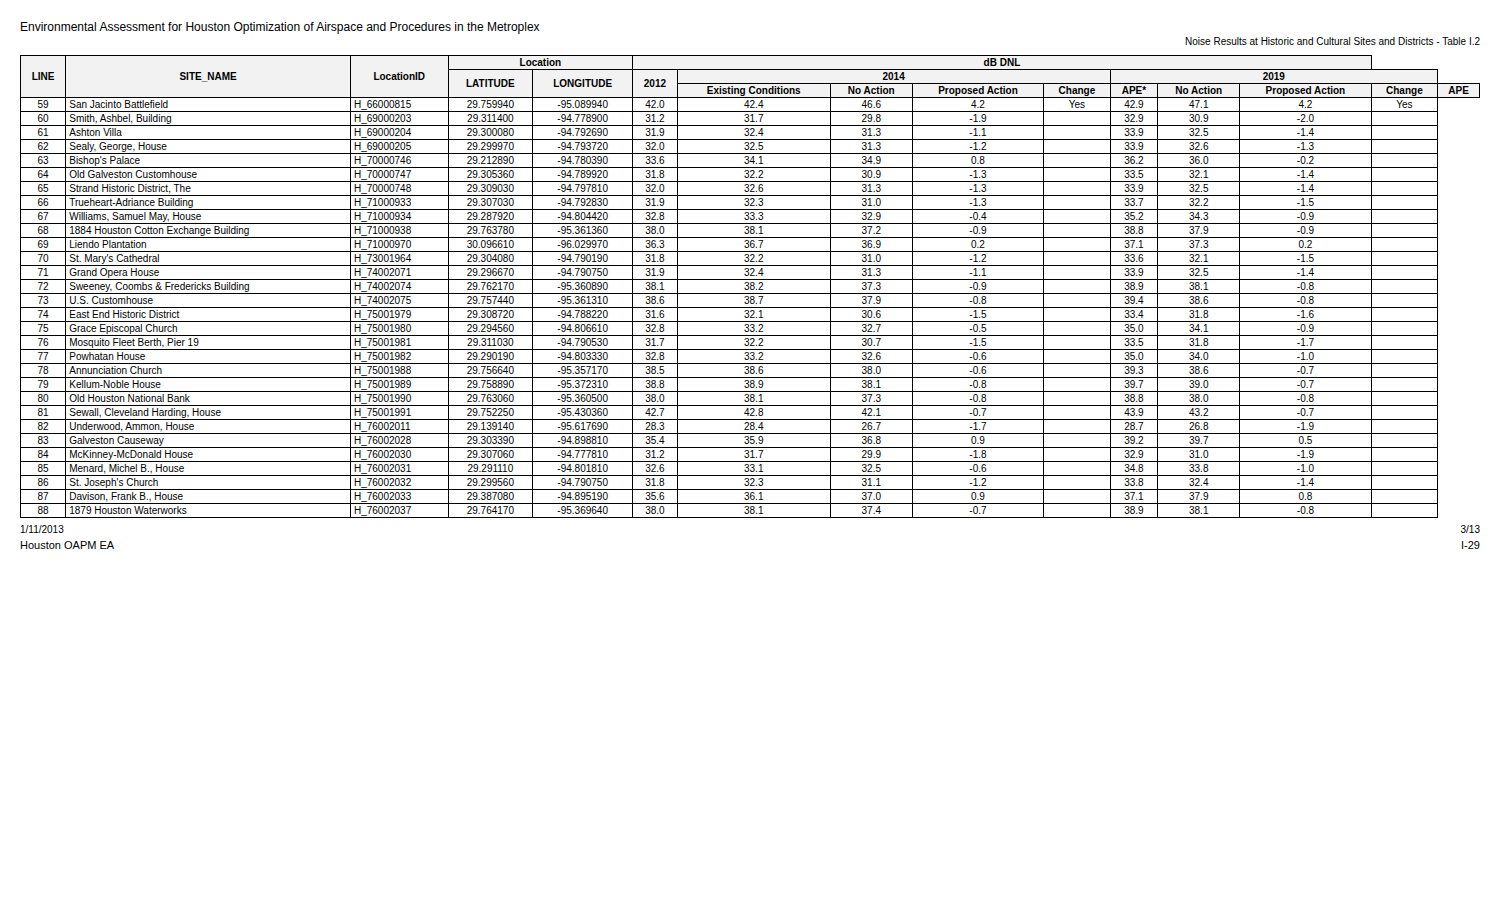Environmental Assessment for Houston Optimization of Airspace and Procedures in the Metroplex
Noise Results at Historic and Cultural Sites and Districts - Table I.2
| LINE | SITE_NAME | LocationID | Location | dB DNL |
| --- | --- | --- | --- | --- |
| LATITUDE | LONGITUDE | 2012 | 2014 | 2019 |
| Existing Conditions | No Action | Proposed Action | Change | APE* | No Action | Proposed Action | Change | APE |
| 59 | San Jacinto Battlefield | H_66000815 | 29.759940 | -95.089940 | 42.0 | 42.4 | 46.6 | 4.2 | Yes | 42.9 | 47.1 | 4.2 | Yes |
| 60 | Smith, Ashbel, Building | H_69000203 | 29.311400 | -94.778900 | 31.2 | 31.7 | 29.8 | -1.9 | | 32.9 | 30.9 | -2.0 | |
| 61 | Ashton Villa | H_69000204 | 29.300080 | -94.792690 | 31.9 | 32.4 | 31.3 | -1.1 | | 33.9 | 32.5 | -1.4 | |
| 62 | Sealy, George, House | H_69000205 | 29.299970 | -94.793720 | 32.0 | 32.5 | 31.3 | -1.2 | | 33.9 | 32.6 | -1.3 | |
| 63 | Bishop's Palace | H_70000746 | 29.212890 | -94.780390 | 33.6 | 34.1 | 34.9 | 0.8 | | 36.2 | 36.0 | -0.2 | |
| 64 | Old Galveston Customhouse | H_70000747 | 29.305360 | -94.789920 | 31.8 | 32.2 | 30.9 | -1.3 | | 33.5 | 32.1 | -1.4 | |
| 65 | Strand Historic District, The | H_70000748 | 29.309030 | -94.797810 | 32.0 | 32.6 | 31.3 | -1.3 | | 33.9 | 32.5 | -1.4 | |
| 66 | Trueheart-Adriance Building | H_71000933 | 29.307030 | -94.792830 | 31.9 | 32.3 | 31.0 | -1.3 | | 33.7 | 32.2 | -1.5 | |
| 67 | Williams, Samuel May, House | H_71000934 | 29.287920 | -94.804420 | 32.8 | 33.3 | 32.9 | -0.4 | | 35.2 | 34.3 | -0.9 | |
| 68 | 1884 Houston Cotton Exchange Building | H_71000938 | 29.763780 | -95.361360 | 38.0 | 38.1 | 37.2 | -0.9 | | 38.8 | 37.9 | -0.9 | |
| 69 | Liendo Plantation | H_71000970 | 30.096610 | -96.029970 | 36.3 | 36.7 | 36.9 | 0.2 | | 37.1 | 37.3 | 0.2 | |
| 70 | St. Mary's Cathedral | H_73001964 | 29.304080 | -94.790190 | 31.8 | 32.2 | 31.0 | -1.2 | | 33.6 | 32.1 | -1.5 | |
| 71 | Grand Opera House | H_74002071 | 29.296670 | -94.790750 | 31.9 | 32.4 | 31.3 | -1.1 | | 33.9 | 32.5 | -1.4 | |
| 72 | Sweeney, Coombs & Fredericks Building | H_74002074 | 29.762170 | -95.360890 | 38.1 | 38.2 | 37.3 | -0.9 | | 38.9 | 38.1 | -0.8 | |
| 73 | U.S. Customhouse | H_74002075 | 29.757440 | -95.361310 | 38.6 | 38.7 | 37.9 | -0.8 | | 39.4 | 38.6 | -0.8 | |
| 74 | East End Historic District | H_75001979 | 29.308720 | -94.788220 | 31.6 | 32.1 | 30.6 | -1.5 | | 33.4 | 31.8 | -1.6 | |
| 75 | Grace Episcopal Church | H_75001980 | 29.294560 | -94.806610 | 32.8 | 33.2 | 32.7 | -0.5 | | 35.0 | 34.1 | -0.9 | |
| 76 | Mosquito Fleet Berth, Pier 19 | H_75001981 | 29.311030 | -94.790530 | 31.7 | 32.2 | 30.7 | -1.5 | | 33.5 | 31.8 | -1.7 | |
| 77 | Powhatan House | H_75001982 | 29.290190 | -94.803330 | 32.8 | 33.2 | 32.6 | -0.6 | | 35.0 | 34.0 | -1.0 | |
| 78 | Annunciation Church | H_75001988 | 29.756640 | -95.357170 | 38.5 | 38.6 | 38.0 | -0.6 | | 39.3 | 38.6 | -0.7 | |
| 79 | Kellum-Noble House | H_75001989 | 29.758890 | -95.372310 | 38.8 | 38.9 | 38.1 | -0.8 | | 39.7 | 39.0 | -0.7 | |
| 80 | Old Houston National Bank | H_75001990 | 29.763060 | -95.360500 | 38.0 | 38.1 | 37.3 | -0.8 | | 38.8 | 38.0 | -0.8 | |
| 81 | Sewall, Cleveland Harding, House | H_75001991 | 29.752250 | -95.430360 | 42.7 | 42.8 | 42.1 | -0.7 | | 43.9 | 43.2 | -0.7 | |
| 82 | Underwood, Ammon, House | H_76002011 | 29.139140 | -95.617690 | 28.3 | 28.4 | 26.7 | -1.7 | | 28.7 | 26.8 | -1.9 | |
| 83 | Galveston Causeway | H_76002028 | 29.303390 | -94.898810 | 35.4 | 35.9 | 36.8 | 0.9 | | 39.2 | 39.7 | 0.5 | |
| 84 | McKinney-McDonald House | H_76002030 | 29.307060 | -94.777810 | 31.2 | 31.7 | 29.9 | -1.8 | | 32.9 | 31.0 | -1.9 | |
| 85 | Menard, Michel B., House | H_76002031 | 29.291110 | -94.801810 | 32.6 | 33.1 | 32.5 | -0.6 | | 34.8 | 33.8 | -1.0 | |
| 86 | St. Joseph's Church | H_76002032 | 29.299560 | -94.790750 | 31.8 | 32.3 | 31.1 | -1.2 | | 33.8 | 32.4 | -1.4 | |
| 87 | Davison, Frank B., House | H_76002033 | 29.387080 | -94.895190 | 35.6 | 36.1 | 37.0 | 0.9 | | 37.1 | 37.9 | 0.8 | |
| 88 | 1879 Houston Waterworks | H_76002037 | 29.764170 | -95.369640 | 38.0 | 38.1 | 37.4 | -0.7 | | 38.9 | 38.1 | -0.8 | |
1/11/2013
3/13
Houston OAPM EA
I-29